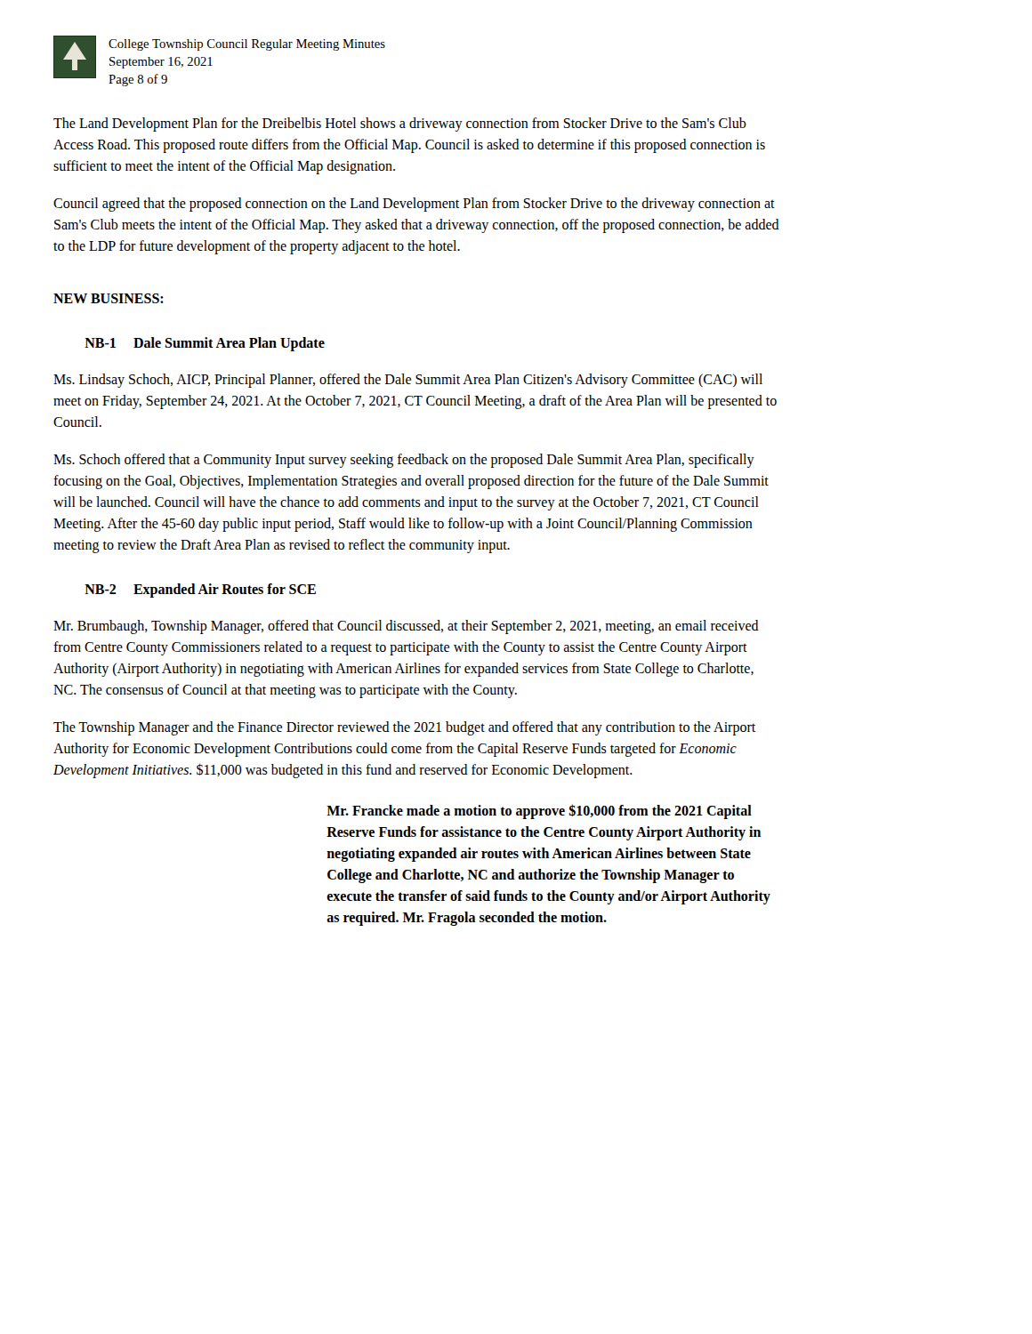College Township Council Regular Meeting Minutes
September 16, 2021
Page 8 of 9
The Land Development Plan for the Dreibelbis Hotel shows a driveway connection from Stocker Drive to the Sam's Club Access Road. This proposed route differs from the Official Map. Council is asked to determine if this proposed connection is sufficient to meet the intent of the Official Map designation.
Council agreed that the proposed connection on the Land Development Plan from Stocker Drive to the driveway connection at Sam's Club meets the intent of the Official Map. They asked that a driveway connection, off the proposed connection, be added to the LDP for future development of the property adjacent to the hotel.
NEW BUSINESS:
NB-1 Dale Summit Area Plan Update
Ms. Lindsay Schoch, AICP, Principal Planner, offered the Dale Summit Area Plan Citizen's Advisory Committee (CAC) will meet on Friday, September 24, 2021. At the October 7, 2021, CT Council Meeting, a draft of the Area Plan will be presented to Council.
Ms. Schoch offered that a Community Input survey seeking feedback on the proposed Dale Summit Area Plan, specifically focusing on the Goal, Objectives, Implementation Strategies and overall proposed direction for the future of the Dale Summit will be launched. Council will have the chance to add comments and input to the survey at the October 7, 2021, CT Council Meeting. After the 45-60 day public input period, Staff would like to follow-up with a Joint Council/Planning Commission meeting to review the Draft Area Plan as revised to reflect the community input.
NB-2 Expanded Air Routes for SCE
Mr. Brumbaugh, Township Manager, offered that Council discussed, at their September 2, 2021, meeting, an email received from Centre County Commissioners related to a request to participate with the County to assist the Centre County Airport Authority (Airport Authority) in negotiating with American Airlines for expanded services from State College to Charlotte, NC. The consensus of Council at that meeting was to participate with the County.
The Township Manager and the Finance Director reviewed the 2021 budget and offered that any contribution to the Airport Authority for Economic Development Contributions could come from the Capital Reserve Funds targeted for Economic Development Initiatives. $11,000 was budgeted in this fund and reserved for Economic Development.
Mr. Francke made a motion to approve $10,000 from the 2021 Capital Reserve Funds for assistance to the Centre County Airport Authority in negotiating expanded air routes with American Airlines between State College and Charlotte, NC and authorize the Township Manager to execute the transfer of said funds to the County and/or Airport Authority as required. Mr. Fragola seconded the motion.